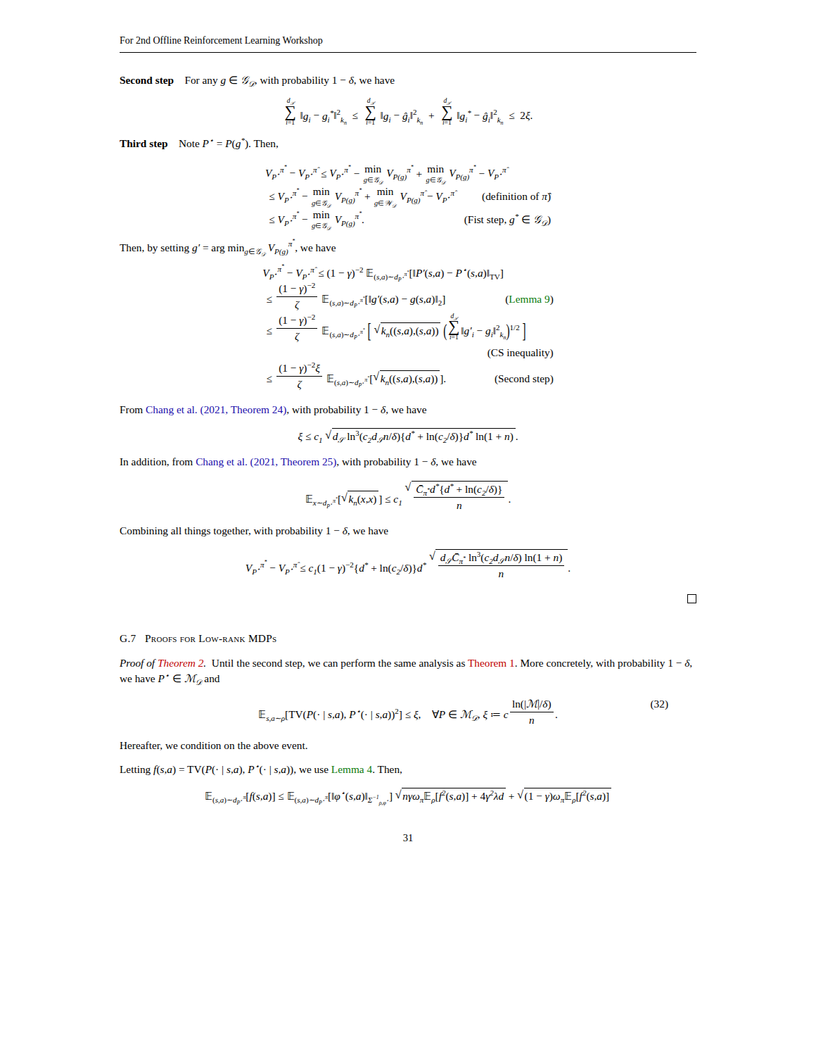For 2nd Offline Reinforcement Learning Workshop
Second step For any g ∈ 𝒢𝒟, with probability 1 − δ, we have
d𝒮∑i=1 ‖gi − gi*‖2kn ≤ d𝒮∑i=1 ‖gi − ĝi‖2kn + d𝒮∑i=1 ‖gi* − ĝi‖2kn ≤ 2ξ.
Third step Note P⋆ = P(g*). Then,
VP⋆π* − VP⋆π̂
≤ VP⋆π* − min g∈𝒢𝒟 VP(g)π* + min g∈𝒢𝒟 VP(g)π* − VP⋆π̂
≤ VP⋆π* − min g∈𝒢𝒟 VP(g)π* + min g∈𝒲𝒟 VP(g)π̂ − VP⋆π̂
(definition of π̂)
≤ VP⋆π* − min g∈𝒢𝒟 VP(g)π*.
(Fist step, g* ∈ 𝒢𝒟)
Then, by setting g′ = arg ming∈𝒢𝒟 VP(g)π*, we have
VP⋆π* − VP⋆π̂
≤ (1 − γ)−2 𝔼(s,a)∼dP⋆π*[‖P′(s,a) − P⋆(s,a)‖TV]
≤ (1 − γ)−2 ζ 𝔼(s,a)∼dP⋆π*[‖g′(s,a) − g(s,a)‖2]
(Lemma 9)
≤ (1 − γ)−2 ζ 𝔼(s,a)∼dP⋆π* [ kn((s,a),(s,a)) (d𝒮∑i=1‖g′i − gi‖2kn)1/2 ]
(CS inequality)
≤ (1 − γ)−2ξ ζ 𝔼(s,a)∼dP⋆π*[kn((s,a),(s,a))].
(Second step)
From Chang et al. (2021, Theorem 24), with probability 1 − δ, we have
ξ ≤ c1 d𝒮 ln3(c2d𝒮n/δ){d* + ln(c2/δ)}d* ln(1 + n).
In addition, from Chang et al. (2021, Theorem 25), with probability 1 − δ, we have
𝔼x∼dP⋆π*[kn(x,x)] ≤ c1 C̄π*d*{d* + ln(c2/δ)}n.
Combining all things together, with probability 1 − δ, we have
VP⋆π* − VP⋆π̂ ≤ c1(1 − γ)−2{d* + ln(c2/δ)}d* d𝒮C̄π* ln3(c2d𝒮n/δ) ln(1 + n) n.
G.7 Proofs for Low-rank MDPs
Proof of Theorem 2. Until the second step, we can perform the same analysis as Theorem 1. More concretely, with probability 1 − δ, we have P⋆ ∈ ℳ𝒟 and
𝔼s,a∼ρ[TV(P(· | s,a), P⋆(· | s,a))2] ≤ ξ, ∀P ∈ ℳ𝒟, ξ ≔ cln(|ℳ|/δ) n. (32)
Hereafter, we condition on the above event.
Letting f(s,a) = TV(P(· | s,a), P⋆(· | s,a)), we use Lemma 4. Then,
𝔼(s,a)∼dP⋆π[f(s,a)] ≤ 𝔼(s,a)∼dP⋆π[‖φ⋆(s,a)‖Σ−1ρ,φ⋆] nγωπ 𝔼ρ[f2(s,a)] + 4γ2λd + (1 − γ)ωπ 𝔼ρ[f2(s,a)]
31